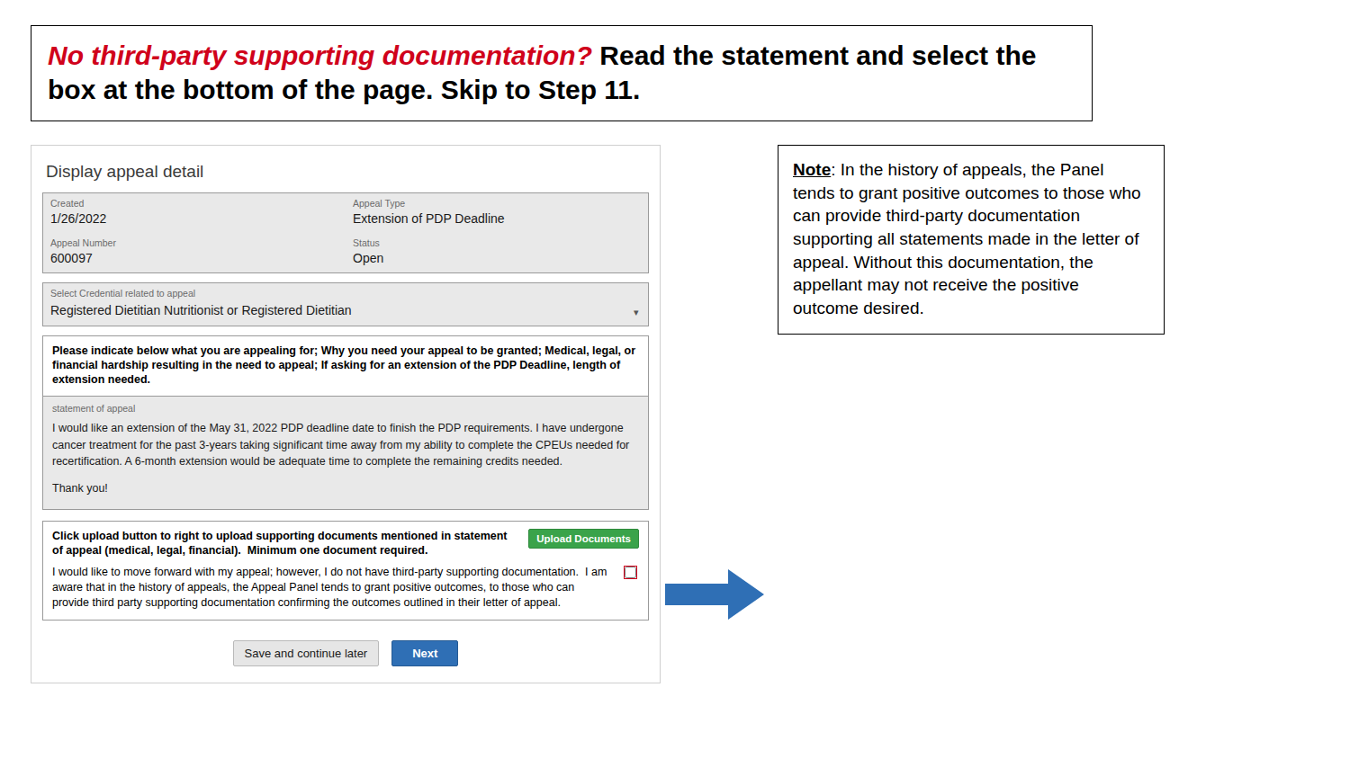No third-party supporting documentation? Read the statement and select the box at the bottom of the page. Skip to Step 11.
Display appeal detail
| Created 1/26/2022 | Appeal Type Extension of PDP Deadline |
| Appeal Number 600097 | Status Open |
Select Credential related to appeal Registered Dietitian Nutritionist or Registered Dietitian ▾
Please indicate below what you are appealing for; Why you need your appeal to be granted; Medical, legal, or financial hardship resulting in the need to appeal; If asking for an extension of the PDP Deadline, length of extension needed.
statement of appeal
I would like an extension of the May 31, 2022 PDP deadline date to finish the PDP requirements. I have undergone cancer treatment for the past 3-years taking significant time away from my ability to complete the CPEUs needed for recertification. A 6-month extension would be adequate time to complete the remaining credits needed.
Thank you!
Click upload button to right to upload supporting documents mentioned in statement of appeal (medical, legal, financial). Minimum one document required.
Upload Documents
I would like to move forward with my appeal; however, I do not have third-party supporting documentation. I am aware that in the history of appeals, the Appeal Panel tends to grant positive outcomes, to those who can provide third party supporting documentation confirming the outcomes outlined in their letter of appeal.
Save and continue later Next
Note: In the history of appeals, the Panel tends to grant positive outcomes to those who can provide third-party documentation supporting all statements made in the letter of appeal. Without this documentation, the appellant may not receive the positive outcome desired.